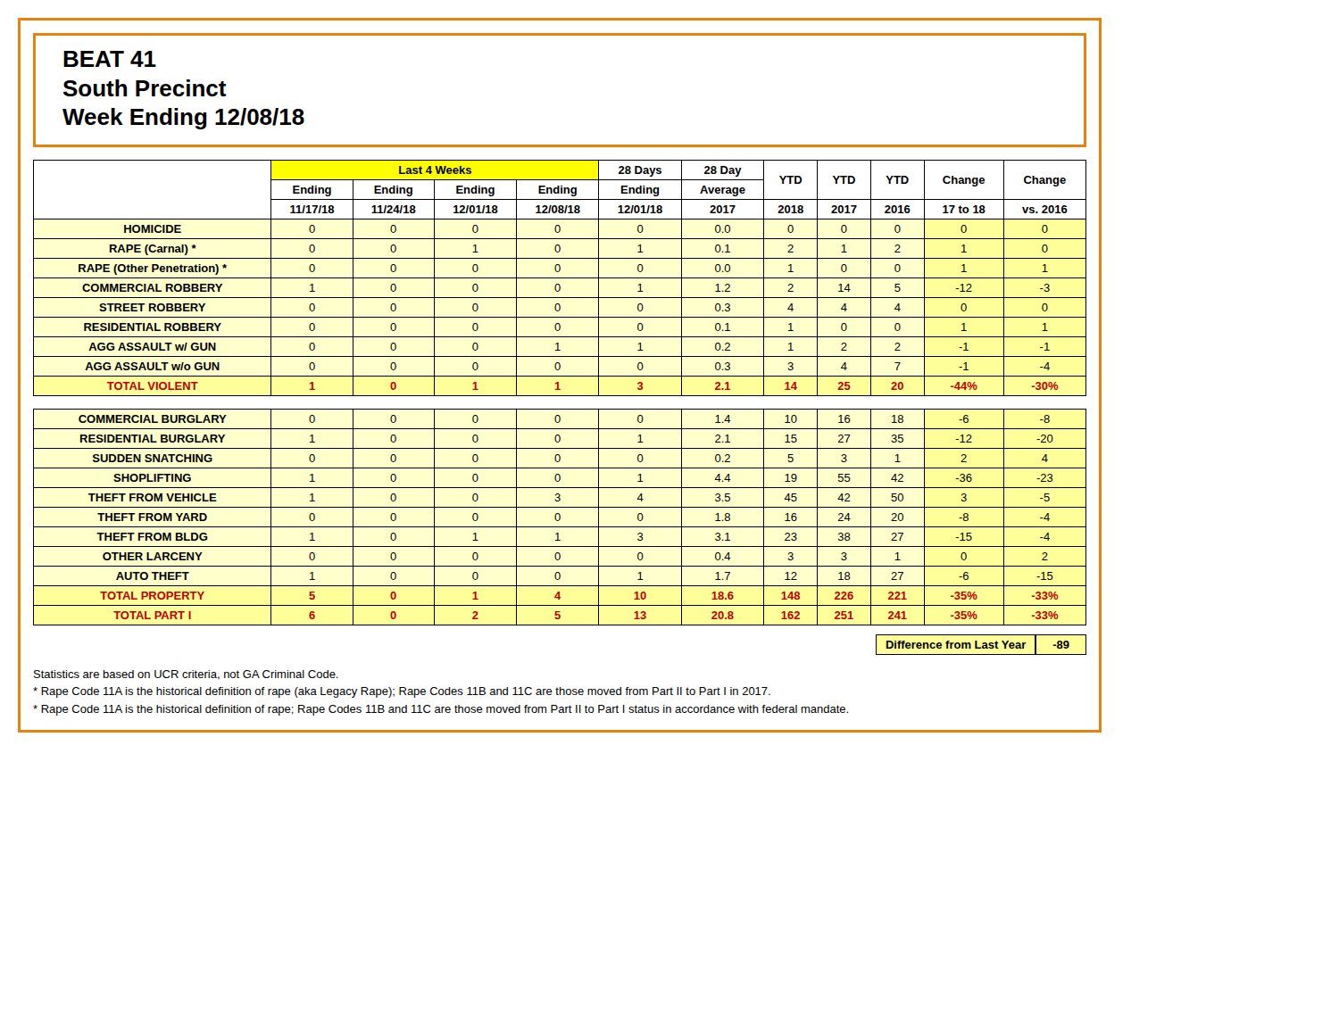BEAT 41
South Precinct
Week Ending 12/08/18
| | Last 4 Weeks | 28 Days | 28 Day | YTD | YTD | YTD | Change | Change |
| --- | --- | --- | --- | --- | --- | --- | --- | --- |
| Ending | Ending | Ending | Ending | Ending | Average |
| 11/17/18 | 11/24/18 | 12/01/18 | 12/08/18 | 12/01/18 | 2017 | 2018 | 2017 | 2016 | 17 to 18 | vs. 2016 |
| HOMICIDE | 0 | 0 | 0 | 0 | 0 | 0.0 | 0 | 0 | 0 | 0 | 0 |
| RAPE (Carnal) * | 0 | 0 | 1 | 0 | 1 | 0.1 | 2 | 1 | 2 | 1 | 0 |
| RAPE (Other Penetration) * | 0 | 0 | 0 | 0 | 0 | 0.0 | 1 | 0 | 0 | 1 | 1 |
| COMMERCIAL ROBBERY | 1 | 0 | 0 | 0 | 1 | 1.2 | 2 | 14 | 5 | -12 | -3 |
| STREET ROBBERY | 0 | 0 | 0 | 0 | 0 | 0.3 | 4 | 4 | 4 | 0 | 0 |
| RESIDENTIAL ROBBERY | 0 | 0 | 0 | 0 | 0 | 0.1 | 1 | 0 | 0 | 1 | 1 |
| AGG ASSAULT w/ GUN | 0 | 0 | 0 | 1 | 1 | 0.2 | 1 | 2 | 2 | -1 | -1 |
| AGG ASSAULT w/o GUN | 0 | 0 | 0 | 0 | 0 | 0.3 | 3 | 4 | 7 | -1 | -4 |
| TOTAL VIOLENT | 1 | 0 | 1 | 1 | 3 | 2.1 | 14 | 25 | 20 | -44% | -30% |
| COMMERCIAL BURGLARY | 0 | 0 | 0 | 0 | 0 | 1.4 | 10 | 16 | 18 | -6 | -8 |
| RESIDENTIAL BURGLARY | 1 | 0 | 0 | 0 | 1 | 2.1 | 15 | 27 | 35 | -12 | -20 |
| SUDDEN SNATCHING | 0 | 0 | 0 | 0 | 0 | 0.2 | 5 | 3 | 1 | 2 | 4 |
| SHOPLIFTING | 1 | 0 | 0 | 0 | 1 | 4.4 | 19 | 55 | 42 | -36 | -23 |
| THEFT FROM VEHICLE | 1 | 0 | 0 | 3 | 4 | 3.5 | 45 | 42 | 50 | 3 | -5 |
| THEFT FROM YARD | 0 | 0 | 0 | 0 | 0 | 1.8 | 16 | 24 | 20 | -8 | -4 |
| THEFT FROM BLDG | 1 | 0 | 1 | 1 | 3 | 3.1 | 23 | 38 | 27 | -15 | -4 |
| OTHER LARCENY | 0 | 0 | 0 | 0 | 0 | 0.4 | 3 | 3 | 1 | 0 | 2 |
| AUTO THEFT | 1 | 0 | 0 | 0 | 1 | 1.7 | 12 | 18 | 27 | -6 | -15 |
| TOTAL PROPERTY | 5 | 0 | 1 | 4 | 10 | 18.6 | 148 | 226 | 221 | -35% | -33% |
| TOTAL PART I | 6 | 0 | 2 | 5 | 13 | 20.8 | 162 | 251 | 241 | -35% | -33% |
Difference from Last Year
-89
Statistics are based on UCR criteria, not GA Criminal Code.
* Rape Code 11A is the historical definition of rape (aka Legacy Rape); Rape Codes 11B and 11C are those moved from Part II to Part I in 2017.
* Rape Code 11A is the historical definition of rape; Rape Codes 11B and 11C are those moved from Part II to Part I status in accordance with federal mandate.